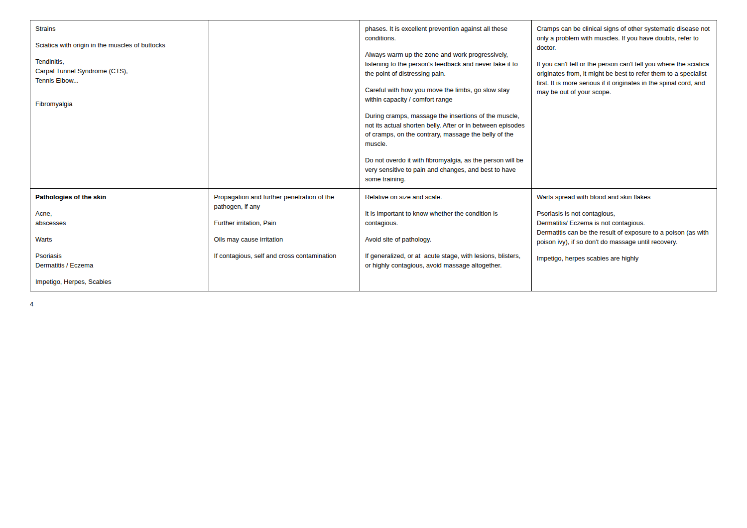| Strains Sciatica with origin in the muscles of buttocks Tendinitis, Carpal Tunnel Syndrome (CTS), Tennis Elbow... Fibromyalgia | | phases. It is excellent prevention against all these conditions. Always warm up the zone and work progressively, listening to the person's feedback and never take it to the point of distressing pain. Careful with how you move the limbs, go slow stay within capacity / comfort range During cramps, massage the insertions of the muscle, not its actual shorten belly. After or in between episodes of cramps, on the contrary, massage the belly of the muscle. Do not overdo it with fibromyalgia, as the person will be very sensitive to pain and changes, and best to have some training. | Cramps can be clinical signs of other systematic disease not only a problem with muscles. If you have doubts, refer to doctor. If you can't tell or the person can't tell you where the sciatica originates from, it might be best to refer them to a specialist first. It is more serious if it originates in the spinal cord, and may be out of your scope. |
| Pathologies of the skin Acne, abscesses Warts Psoriasis Dermatitis / Eczema Impetigo, Herpes, Scabies | Propagation and further penetration of the pathogen, if any Further irritation, Pain Oils may cause irritation If contagious, self and cross contamination | Relative on size and scale. It is important to know whether the condition is contagious. Avoid site of pathology. If generalized, or at acute stage, with lesions, blisters, or highly contagious, avoid massage altogether. | Warts spread with blood and skin flakes Psoriasis is not contagious, Dermatitis/ Eczema is not contagious. Dermatitis can be the result of exposure to a poison (as with poison ivy), if so don't do massage until recovery. Impetigo, herpes scabies are highly |
4